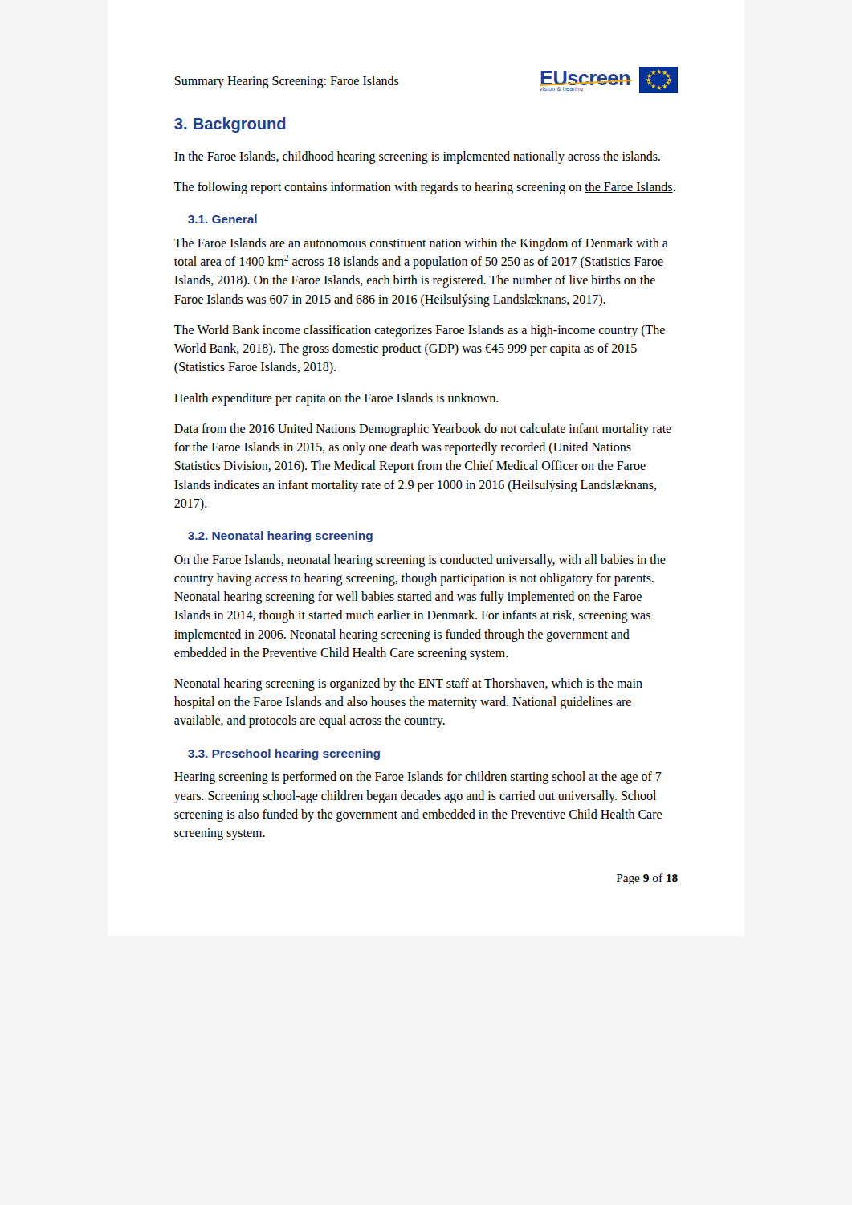Summary Hearing Screening: Faroe Islands
EU screen vision & hearing
★ ★ ★ ★ ★ ★ ★ ★ ★ ★ ★ ★
3. Background
In the Faroe Islands, childhood hearing screening is implemented nationally across the islands.
The following report contains information with regards to hearing screening on the Faroe Islands.
3.1. General
The Faroe Islands are an autonomous constituent nation within the Kingdom of Denmark with a total area of 1400 km2 across 18 islands and a population of 50 250 as of 2017 (Statistics Faroe Islands, 2018). On the Faroe Islands, each birth is registered. The number of live births on the Faroe Islands was 607 in 2015 and 686 in 2016 (Heilsulýsing Landslæknans, 2017).
The World Bank income classification categorizes Faroe Islands as a high-income country (The World Bank, 2018). The gross domestic product (GDP) was €45 999 per capita as of 2015 (Statistics Faroe Islands, 2018).
Health expenditure per capita on the Faroe Islands is unknown.
Data from the 2016 United Nations Demographic Yearbook do not calculate infant mortality rate for the Faroe Islands in 2015, as only one death was reportedly recorded (United Nations Statistics Division, 2016). The Medical Report from the Chief Medical Officer on the Faroe Islands indicates an infant mortality rate of 2.9 per 1000 in 2016 (Heilsulýsing Landslæknans, 2017).
3.2. Neonatal hearing screening
On the Faroe Islands, neonatal hearing screening is conducted universally, with all babies in the country having access to hearing screening, though participation is not obligatory for parents. Neonatal hearing screening for well babies started and was fully implemented on the Faroe Islands in 2014, though it started much earlier in Denmark. For infants at risk, screening was implemented in 2006. Neonatal hearing screening is funded through the government and embedded in the Preventive Child Health Care screening system.
Neonatal hearing screening is organized by the ENT staff at Thorshaven, which is the main hospital on the Faroe Islands and also houses the maternity ward. National guidelines are available, and protocols are equal across the country.
3.3. Preschool hearing screening
Hearing screening is performed on the Faroe Islands for children starting school at the age of 7 years. Screening school-age children began decades ago and is carried out universally. School screening is also funded by the government and embedded in the Preventive Child Health Care screening system.
Page 9 of 18